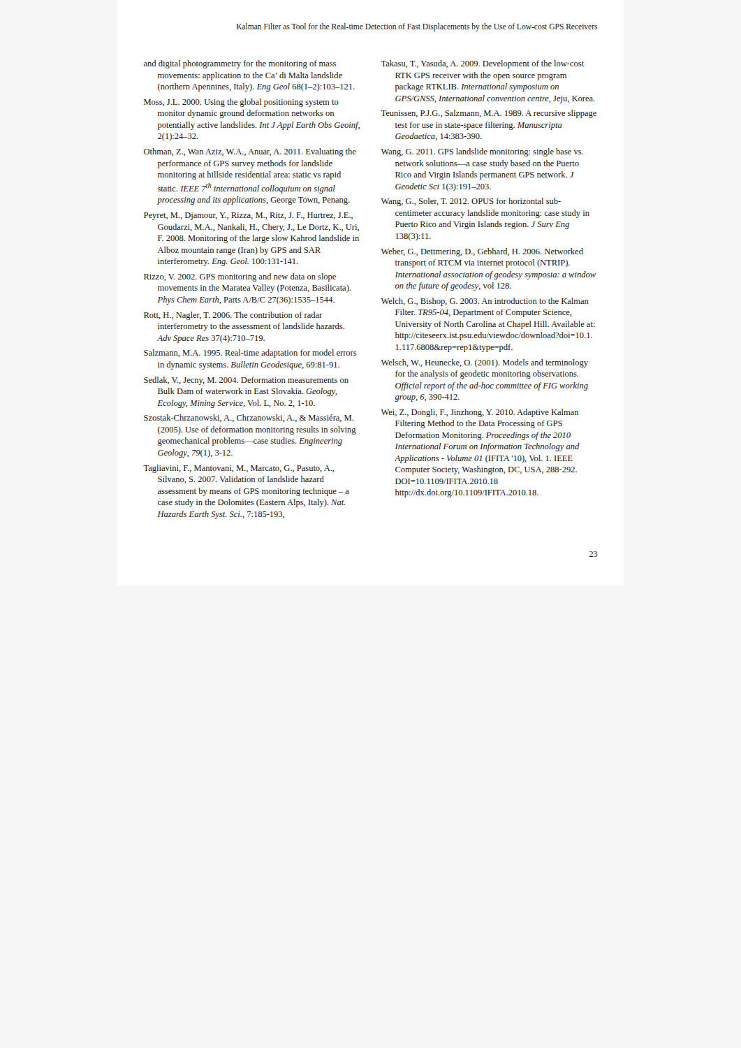Kalman Filter as Tool for the Real-time Detection of Fast Displacements by the Use of Low-cost GPS Receivers
and digital photogrammetry for the monitoring of mass movements: application to the Ca’ di Malta landslide (northern Apennines, Italy). Eng Geol 68(1–2):103–121.
Moss, J.L. 2000. Using the global positioning system to monitor dynamic ground deformation networks on potentially active landslides. Int J Appl Earth Obs Geoinf, 2(1):24–32.
Othman, Z., Wan Aziz, W.A., Anuar, A. 2011. Evaluating the performance of GPS survey methods for landslide monitoring at hillside residential area: static vs rapid static. IEEE 7th international colloquium on signal processing and its applications, George Town, Penang.
Peyret, M., Djamour, Y., Rizza, M., Ritz, J. F., Hurtrez, J.E., Goudarzi, M.A., Nankali, H., Chery, J., Le Dortz, K., Uri, F. 2008. Monitoring of the large slow Kahrod landslide in Alboz mountain range (Iran) by GPS and SAR interferometry. Eng. Geol. 100:131-141.
Rizzo, V. 2002. GPS monitoring and new data on slope movements in the Maratea Valley (Potenza, Basilicata). Phys Chem Earth, Parts A/B/C 27(36):1535–1544.
Rott, H., Nagler, T. 2006. The contribution of radar interferometry to the assessment of landslide hazards. Adv Space Res 37(4):710–719.
Salzmann, M.A. 1995. Real-time adaptation for model errors in dynamic systems. Bulletin Geodesique, 69:81-91.
Sedlak, V., Jecny, M. 2004. Deformation measurements on Bulk Dam of waterwork in East Slovakia. Geology, Ecology, Mining Service, Vol. L, No. 2, 1-10.
Szostak-Chrzanowski, A., Chrzanowski, A., & Massiéra, M. (2005). Use of deformation monitoring results in solving geomechanical problems—case studies. Engineering Geology, 79(1), 3-12.
Tagliavini, F., Mantovani, M., Marcato, G., Pasuto, A., Silvano, S. 2007. Validation of landslide hazard assessment by means of GPS monitoring technique – a case study in the Dolomites (Eastern Alps, Italy). Nat. Hazards Earth Syst. Sci., 7:185-193,
Takasu, T., Yasuda, A. 2009. Development of the low-cost RTK GPS receiver with the open source program package RTKLIB. International symposium on GPS/GNSS, International convention centre, Jeju, Korea.
Teunissen, P.J.G., Salzmann, M.A. 1989. A recursive slippage test for use in state-space filtering. Manuscripta Geodaetica, 14:383-390.
Wang, G. 2011. GPS landslide monitoring: single base vs. network solutions—a case study based on the Puerto Rico and Virgin Islands permanent GPS network. J Geodetic Sci 1(3):191–203.
Wang, G., Soler, T. 2012. OPUS for horizontal sub-centimeter accuracy landslide monitoring: case study in Puerto Rico and Virgin Islands region. J Surv Eng 138(3):11.
Weber, G., Dettmering, D., Gebhard, H. 2006. Networked transport of RTCM via internet protocol (NTRIP). International association of geodesy symposia: a window on the future of geodesy, vol 128.
Welch, G., Bishop, G. 2003. An introduction to the Kalman Filter. TR95-04, Department of Computer Science, University of North Carolina at Chapel Hill. Available at:
http://citeseerx.ist.psu.edu/viewdoc/download?doi=10.1.1.117.6808&rep=rep1&type=pdf.
Welsch, W., Heunecke, O. (2001). Models and terminology for the analysis of geodetic monitoring observations. Official report of the ad-hoc committee of FIG working group, 6, 390-412.
Wei, Z., Dongli, F., Jinzhong, Y. 2010. Adaptive Kalman Filtering Method to the Data Processing of GPS Deformation Monitoring. Proceedings of the 2010 International Forum on Information Technology and Applications - Volume 01 (IFITA '10), Vol. 1. IEEE Computer Society, Washington, DC, USA, 288-292. DOI=10.1109/IFITA.2010.18
http://dx.doi.org/10.1109/IFITA.2010.18.
23